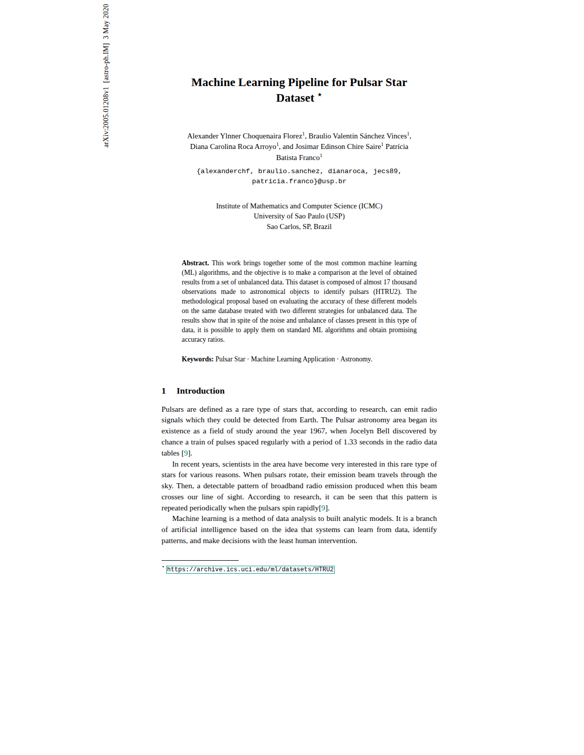arXiv:2005.01208v1 [astro-ph.IM] 3 May 2020
Machine Learning Pipeline for Pulsar Star
Dataset ⋆
Alexander Ylnner Choquenaira Florez1, Braulio Valentin Sánchez Vinces1,
Diana Carolina Roca Arroyo1, and Josimar Edinson Chire Saire1 Patrícia
Batista Franco1
{alexanderchf, braulio.sanchez, dianaroca, jecs89,
patricia.franco}@usp.br
Institute of Mathematics and Computer Science (ICMC)
University of Sao Paulo (USP)
Sao Carlos, SP, Brazil
Abstract. This work brings together some of the most common machine learning (ML) algorithms, and the objective is to make a comparison at the level of obtained results from a set of unbalanced data. This dataset is composed of almost 17 thousand observations made to astronomical objects to identify pulsars (HTRU2). The methodological proposal based on evaluating the accuracy of these different models on the same database treated with two different strategies for unbalanced data. The results show that in spite of the noise and unbalance of classes present in this type of data, it is possible to apply them on standard ML algorithms and obtain promising accuracy ratios.
Keywords: Pulsar Star · Machine Learning Application · Astronomy.
1 Introduction
Pulsars are defined as a rare type of stars that, according to research, can emit radio signals which they could be detected from Earth. The Pulsar astronomy area began its existence as a field of study around the year 1967, when Jocelyn Bell discovered by chance a train of pulses spaced regularly with a period of 1.33 seconds in the radio data tables [9].
In recent years, scientists in the area have become very interested in this rare type of stars for various reasons. When pulsars rotate, their emission beam travels through the sky. Then, a detectable pattern of broadband radio emission produced when this beam crosses our line of sight. According to research, it can be seen that this pattern is repeated periodically when the pulsars spin rapidly[9].
Machine learning is a method of data analysis to built analytic models. It is a branch of artificial intelligence based on the idea that systems can learn from data, identify patterns, and make decisions with the least human intervention.
⋆https://archive.ics.uci.edu/ml/datasets/HTRU2